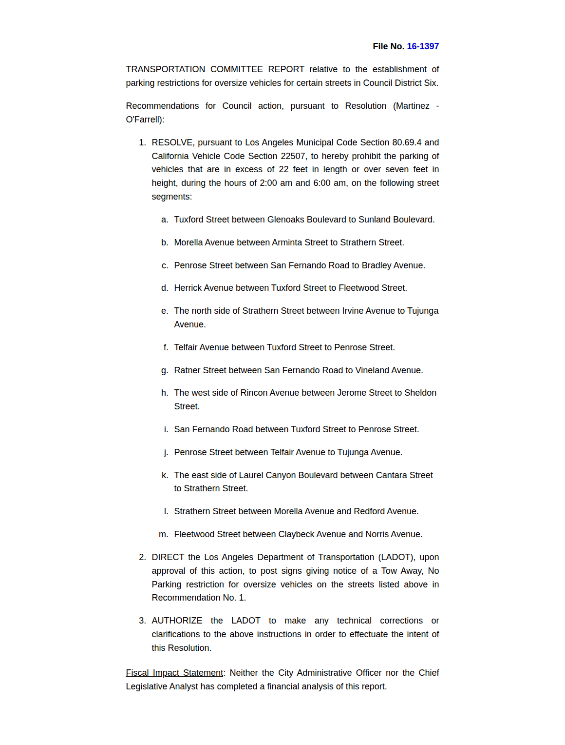File No. 16-1397
TRANSPORTATION COMMITTEE REPORT relative to the establishment of parking restrictions for oversize vehicles for certain streets in Council District Six.
Recommendations for Council action, pursuant to Resolution (Martinez - O'Farrell):
RESOLVE, pursuant to Los Angeles Municipal Code Section 80.69.4 and California Vehicle Code Section 22507, to hereby prohibit the parking of vehicles that are in excess of 22 feet in length or over seven feet in height, during the hours of 2:00 am and 6:00 am, on the following street segments:
Tuxford Street between Glenoaks Boulevard to Sunland Boulevard.
Morella Avenue between Arminta Street to Strathern Street.
Penrose Street between San Fernando Road to Bradley Avenue.
Herrick Avenue between Tuxford Street to Fleetwood Street.
The north side of Strathern Street between Irvine Avenue to Tujunga Avenue.
Telfair Avenue between Tuxford Street to Penrose Street.
Ratner Street between San Fernando Road to Vineland Avenue.
The west side of Rincon Avenue between Jerome Street to Sheldon Street.
San Fernando Road between Tuxford Street to Penrose Street.
Penrose Street between Telfair Avenue to Tujunga Avenue.
The east side of Laurel Canyon Boulevard between Cantara Street to Strathern Street.
Strathern Street between Morella Avenue and Redford Avenue.
Fleetwood Street between Claybeck Avenue and Norris Avenue.
DIRECT the Los Angeles Department of Transportation (LADOT), upon approval of this action, to post signs giving notice of a Tow Away, No Parking restriction for oversize vehicles on the streets listed above in Recommendation No. 1.
AUTHORIZE the LADOT to make any technical corrections or clarifications to the above instructions in order to effectuate the intent of this Resolution.
Fiscal Impact Statement: Neither the City Administrative Officer nor the Chief Legislative Analyst has completed a financial analysis of this report.